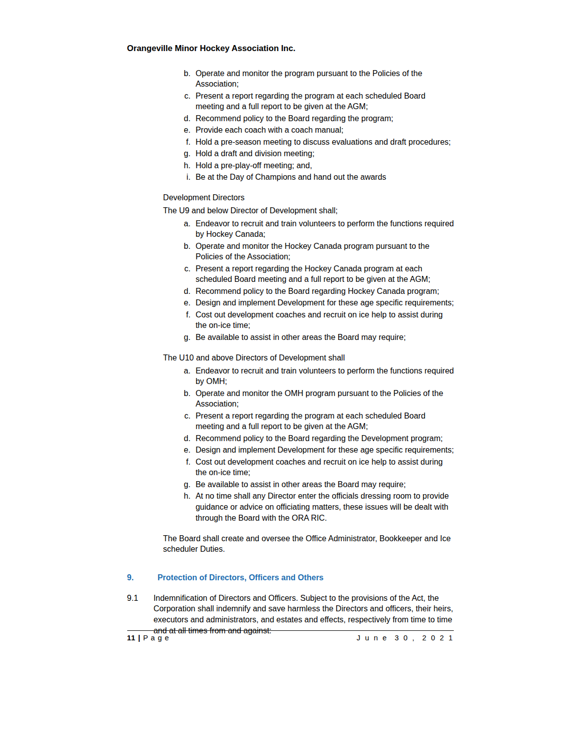Orangeville Minor Hockey Association Inc.
Operate and monitor the program pursuant to the Policies of the Association;
Present a report regarding the program at each scheduled Board meeting and a full report to be given at the AGM;
Recommend policy to the Board regarding the program;
Provide each coach with a coach manual;
Hold a pre-season meeting to discuss evaluations and draft procedures;
Hold a draft and division meeting;
Hold a pre-play-off meeting; and,
Be at the Day of Champions and hand out the awards
Development Directors
The U9 and below Director of Development shall;
Endeavor to recruit and train volunteers to perform the functions required by Hockey Canada;
Operate and monitor the Hockey Canada program pursuant to the Policies of the Association;
Present a report regarding the Hockey Canada program at each scheduled Board meeting and a full report to be given at the AGM;
Recommend policy to the Board regarding Hockey Canada program;
Design and implement Development for these age specific requirements;
Cost out development coaches and recruit on ice help to assist during the on-ice time;
Be available to assist in other areas the Board may require;
The U10 and above Directors of Development shall
Endeavor to recruit and train volunteers to perform the functions required by OMH;
Operate and monitor the OMH program pursuant to the Policies of the Association;
Present a report regarding the program at each scheduled Board meeting and a full report to be given at the AGM;
Recommend policy to the Board regarding the Development program;
Design and implement Development for these age specific requirements;
Cost out development coaches and recruit on ice help to assist during the on-ice time;
Be available to assist in other areas the Board may require;
At no time shall any Director enter the officials dressing room to provide guidance or advice on officiating matters, these issues will be dealt with through the Board with the ORA RIC.
The Board shall create and oversee the Office Administrator, Bookkeeper and Ice scheduler Duties.
9. Protection of Directors, Officers and Others
9.1
Indemnification of Directors and Officers. Subject to the provisions of the Act, the Corporation shall indemnify and save harmless the Directors and officers, their heirs, executors and administrators, and estates and effects, respectively from time to time and at all times from and against:
11 | P a g e
J u n e 3 0 , 2 0 2 1